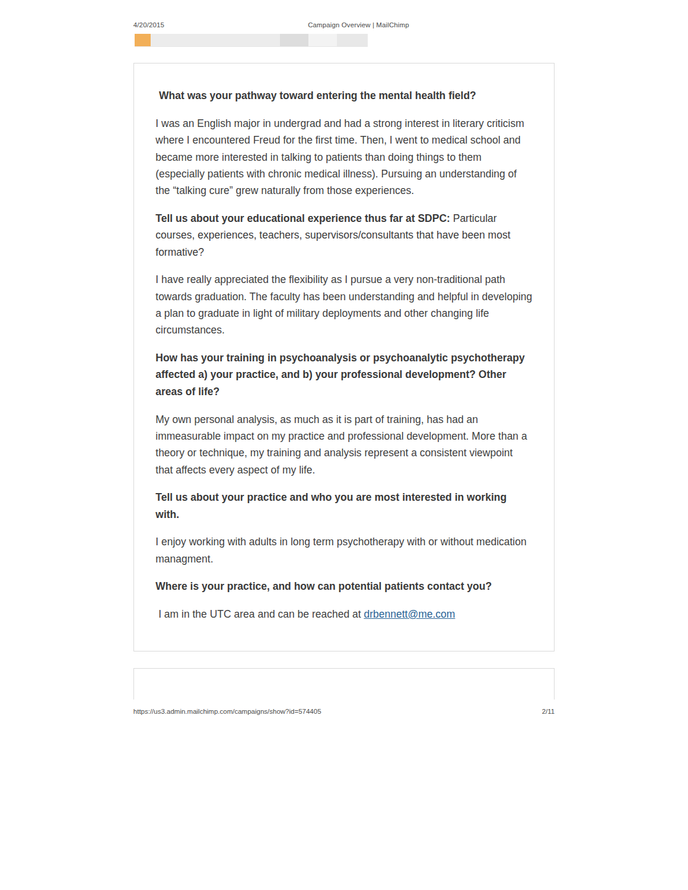4/20/2015 Campaign Overview | MailChimp
What was your pathway toward entering the mental health field?
I was an English major in undergrad and had a strong interest in literary criticism where I encountered Freud for the first time. Then, I went to medical school and became more interested in talking to patients than doing things to them (especially patients with chronic medical illness). Pursuing an understanding of the “talking cure” grew naturally from those experiences.
Tell us about your educational experience thus far at SDPC: Particular courses, experiences, teachers, supervisors/consultants that have been most formative?
I have really appreciated the flexibility as I pursue a very non-traditional path towards graduation. The faculty has been understanding and helpful in developing a plan to graduate in light of military deployments and other changing life circumstances.
How has your training in psychoanalysis or psychoanalytic psychotherapy affected a) your practice, and b) your professional development? Other areas of life?
My own personal analysis, as much as it is part of training, has had an immeasurable impact on my practice and professional development. More than a theory or technique, my training and analysis represent a consistent viewpoint that affects every aspect of my life.
Tell us about your practice and who you are most interested in working with.
I enjoy working with adults in long term psychotherapy with or without medication managment.
Where is your practice, and how can potential patients contact you?
I am in the UTC area and can be reached at drbennett@me.com
https://us3.admin.mailchimp.com/campaigns/show?id=574405 2/11